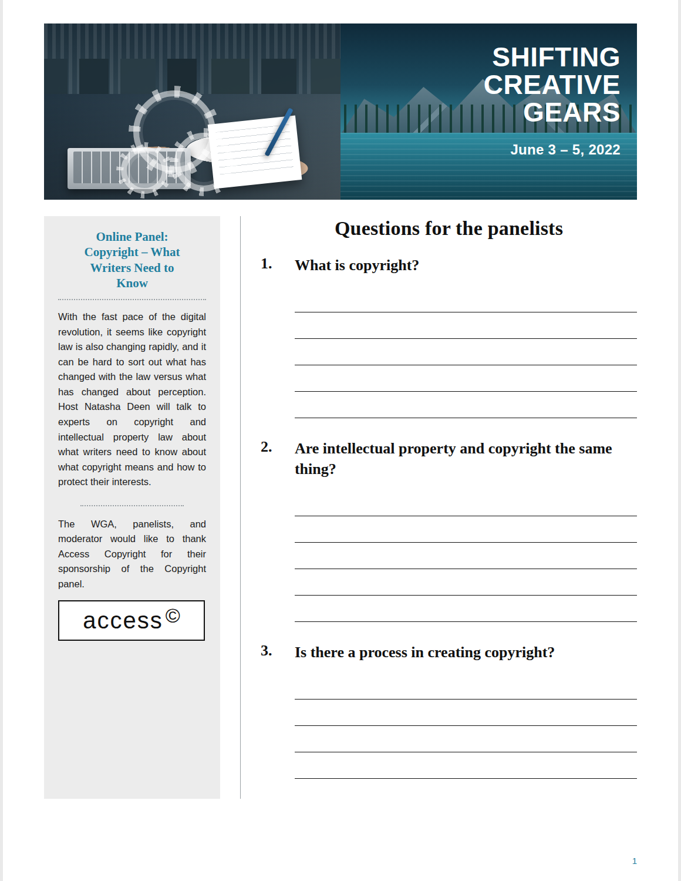Shifting
Creative
Gears
June 3 – 5, 2022
Online Panel:
Copyright – What
Writers Need to
Know
With the fast pace of the digital revolution, it seems like copyright law is also changing rapidly, and it can be hard to sort out what has changed with the law versus what has changed about perception. Host Natasha Deen will talk to experts on copyright and intellectual property law about what writers need to know about what copyright means and how to protect their interests.
The WGA, panelists, and moderator would like to thank Access Copyright for their sponsorship of the Copyright panel.
access©
Questions for the panelists
What is copyright?
Are intellectual property and copyright the same thing?
Is there a process in creating copyright?
1